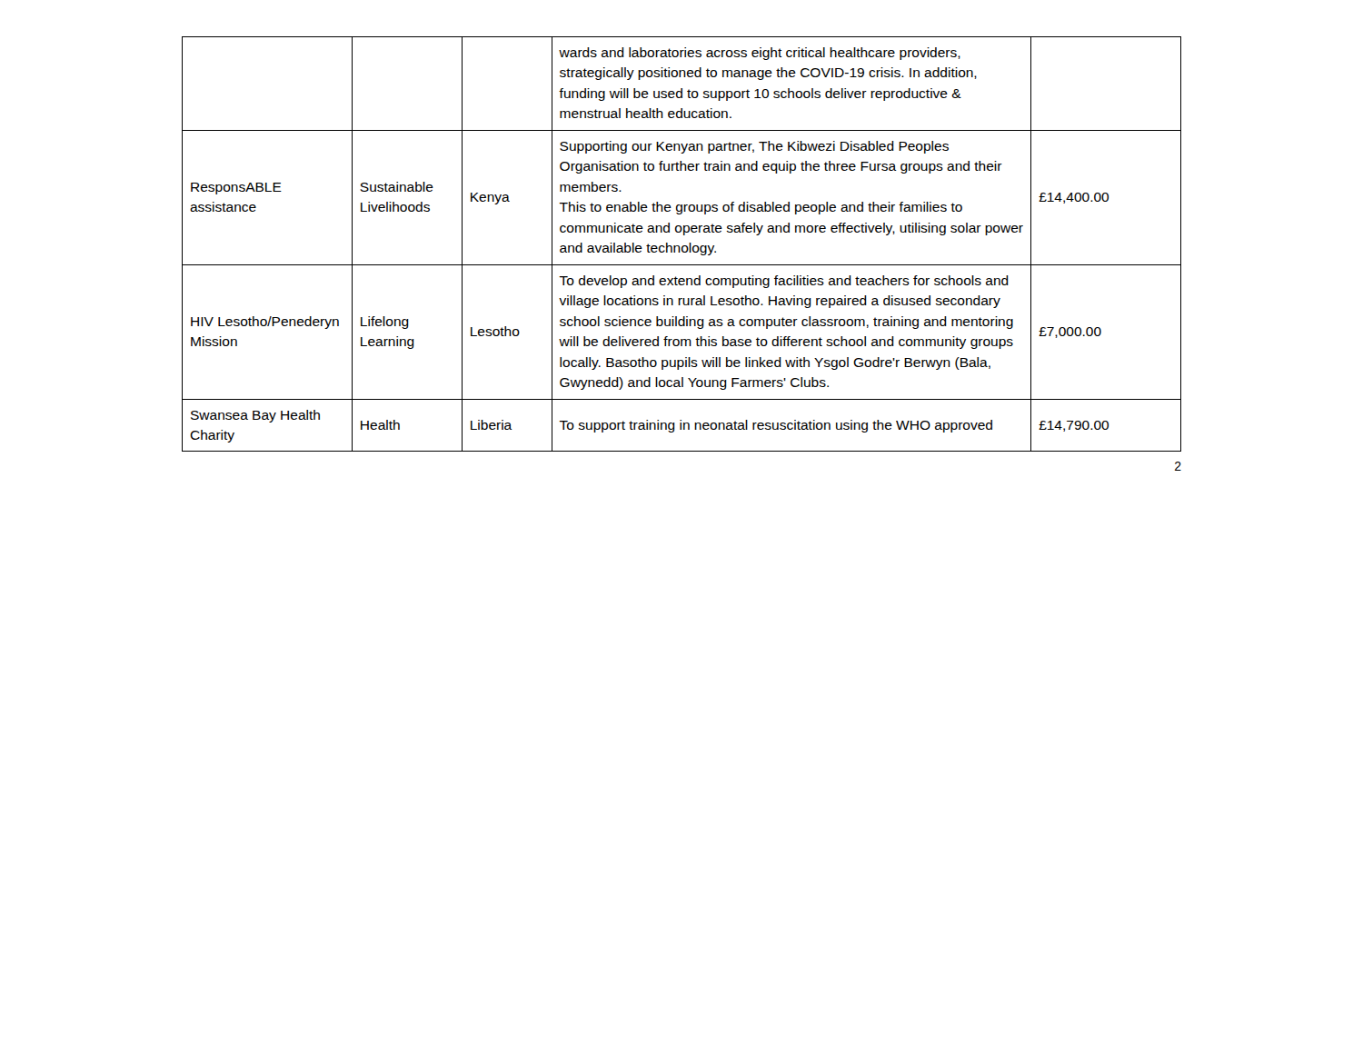| | | | wards and laboratories across eight critical healthcare providers, strategically positioned to manage the COVID-19 crisis. In addition, funding will be used to support 10 schools deliver reproductive & menstrual health education. | |
| ResponsABLE assistance | Sustainable Livelihoods | Kenya | Supporting our Kenyan partner, The Kibwezi Disabled Peoples Organisation to further train and equip the three Fursa groups and their members. This to enable the groups of disabled people and their families to communicate and operate safely and more effectively, utilising solar power and available technology. | £14,400.00 |
| HIV Lesotho/Penederyn Mission | Lifelong Learning | Lesotho | To develop and extend computing facilities and teachers for schools and village locations in rural Lesotho. Having repaired a disused secondary school science building as a computer classroom, training and mentoring will be delivered from this base to different school and community groups locally. Basotho pupils will be linked with Ysgol Godre'r Berwyn (Bala, Gwynedd) and local Young Farmers' Clubs. | £7,000.00 |
| Swansea Bay Health Charity | Health | Liberia | To support training in neonatal resuscitation using the WHO approved | £14,790.00 |
2